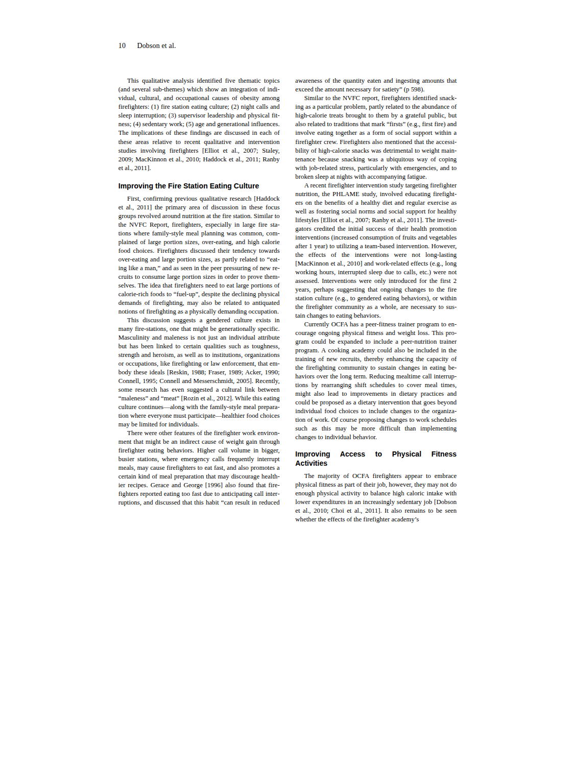10 Dobson et al.
This qualitative analysis identified five thematic topics (and several sub-themes) which show an integration of individual, cultural, and occupational causes of obesity among firefighters: (1) fire station eating culture; (2) night calls and sleep interruption; (3) supervisor leadership and physical fitness; (4) sedentary work; (5) age and generational influences. The implications of these findings are discussed in each of these areas relative to recent qualitative and intervention studies involving firefighters [Elliot et al., 2007; Staley, 2009; MacKinnon et al., 2010; Haddock et al., 2011; Ranby et al., 2011].
Improving the Fire Station Eating Culture
First, confirming previous qualitative research [Haddock et al., 2011] the primary area of discussion in these focus groups revolved around nutrition at the fire station. Similar to the NVFC Report, firefighters, especially in large fire stations where family-style meal planning was common, complained of large portion sizes, over-eating, and high calorie food choices. Firefighters discussed their tendency towards over-eating and large portion sizes, as partly related to “eating like a man,” and as seen in the peer pressuring of new recruits to consume large portion sizes in order to prove themselves. The idea that firefighters need to eat large portions of calorie-rich foods to “fuel-up”, despite the declining physical demands of firefighting, may also be related to antiquated notions of firefighting as a physically demanding occupation.
This discussion suggests a gendered culture exists in many fire-stations, one that might be generationally specific. Masculinity and maleness is not just an individual attribute but has been linked to certain qualities such as toughness, strength and heroism, as well as to institutions, organizations or occupations, like firefighting or law enforcement, that embody these ideals [Reskin, 1988; Fraser, 1989; Acker, 1990; Connell, 1995; Connell and Messerschmidt, 2005]. Recently, some research has even suggested a cultural link between “maleness” and “meat” [Rozin et al., 2012]. While this eating culture continues—along with the family-style meal preparation where everyone must participate—healthier food choices may be limited for individuals.
There were other features of the firefighter work environment that might be an indirect cause of weight gain through firefighter eating behaviors. Higher call volume in bigger, busier stations, where emergency calls frequently interrupt meals, may cause firefighters to eat fast, and also promotes a certain kind of meal preparation that may discourage healthier recipes. Gerace and George [1996] also found that firefighters reported eating too fast due to anticipating call interruptions, and discussed that this habit “can result in reduced awareness of the quantity eaten and ingesting amounts that exceed the amount necessary for satiety” (p 598).
Similar to the NVFC report, firefighters identified snacking as a particular problem, partly related to the abundance of high-calorie treats brought to them by a grateful public, but also related to traditions that mark “firsts” (e.g., first fire) and involve eating together as a form of social support within a firefighter crew. Firefighters also mentioned that the accessibility of high-calorie snacks was detrimental to weight maintenance because snacking was a ubiquitous way of coping with job-related stress, particularly with emergencies, and to broken sleep at nights with accompanying fatigue.
A recent firefighter intervention study targeting firefighter nutrition, the PHLAME study, involved educating firefighters on the benefits of a healthy diet and regular exercise as well as fostering social norms and social support for healthy lifestyles [Elliot et al., 2007; Ranby et al., 2011]. The investigators credited the initial success of their health promotion interventions (increased consumption of fruits and vegetables after 1 year) to utilizing a team-based intervention. However, the effects of the interventions were not long-lasting [MacKinnon et al., 2010] and work-related effects (e.g., long working hours, interrupted sleep due to calls, etc.) were not assessed. Interventions were only introduced for the first 2 years, perhaps suggesting that ongoing changes to the fire station culture (e.g., to gendered eating behaviors), or within the firefighter community as a whole, are necessary to sustain changes to eating behaviors.
Currently OCFA has a peer-fitness trainer program to encourage ongoing physical fitness and weight loss. This program could be expanded to include a peer-nutrition trainer program. A cooking academy could also be included in the training of new recruits, thereby enhancing the capacity of the firefighting community to sustain changes in eating behaviors over the long term. Reducing mealtime call interruptions by rearranging shift schedules to cover meal times, might also lead to improvements in dietary practices and could be proposed as a dietary intervention that goes beyond individual food choices to include changes to the organization of work. Of course proposing changes to work schedules such as this may be more difficult than implementing changes to individual behavior.
Improving Access to Physical Fitness Activities
The majority of OCFA firefighters appear to embrace physical fitness as part of their job, however, they may not do enough physical activity to balance high caloric intake with lower expenditures in an increasingly sedentary job [Dobson et al., 2010; Choi et al., 2011]. It also remains to be seen whether the effects of the firefighter academy’s